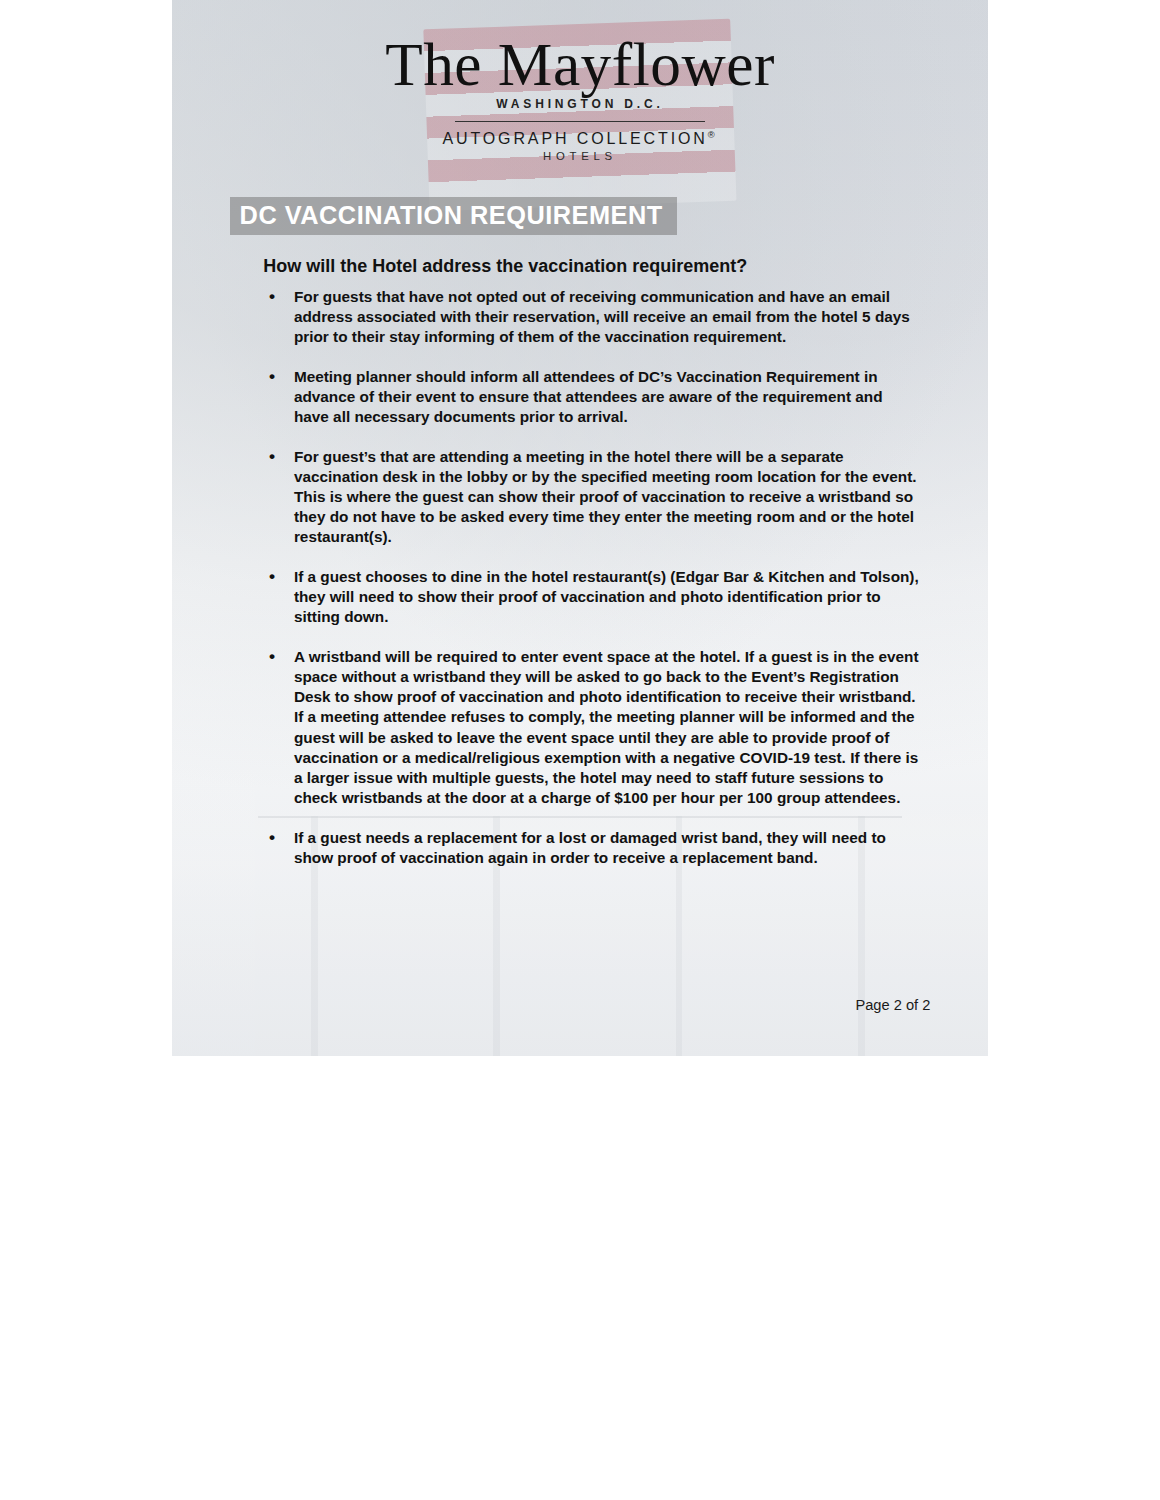The Mayflower
WASHINGTON D.C.
AUTOGRAPH COLLECTION®
HOTELS
DC VACCINATION REQUIREMENT
How will the Hotel address the vaccination requirement?
For guests that have not opted out of receiving communication and have an email address associated with their reservation, will receive an email from the hotel 5 days prior to their stay informing of them of the vaccination requirement.
Meeting planner should inform all attendees of DC’s Vaccination Requirement in advance of their event to ensure that attendees are aware of the requirement and have all necessary documents prior to arrival.
For guest’s that are attending a meeting in the hotel there will be a separate vaccination desk in the lobby or by the specified meeting room location for the event. This is where the guest can show their proof of vaccination to receive a wristband so they do not have to be asked every time they enter the meeting room and or the hotel restaurant(s).
If a guest chooses to dine in the hotel restaurant(s) (Edgar Bar & Kitchen and Tolson), they will need to show their proof of vaccination and photo identification prior to sitting down.
A wristband will be required to enter event space at the hotel. If a guest is in the event space without a wristband they will be asked to go back to the Event’s Registration Desk to show proof of vaccination and photo identification to receive their wristband. If a meeting attendee refuses to comply, the meeting planner will be informed and the guest will be asked to leave the event space until they are able to provide proof of vaccination or a medical/religious exemption with a negative COVID-19 test. If there is a larger issue with multiple guests, the hotel may need to staff future sessions to check wristbands at the door at a charge of $100 per hour per 100 group attendees.
If a guest needs a replacement for a lost or damaged wrist band, they will need to show proof of vaccination again in order to receive a replacement band.
Page 2 of 2